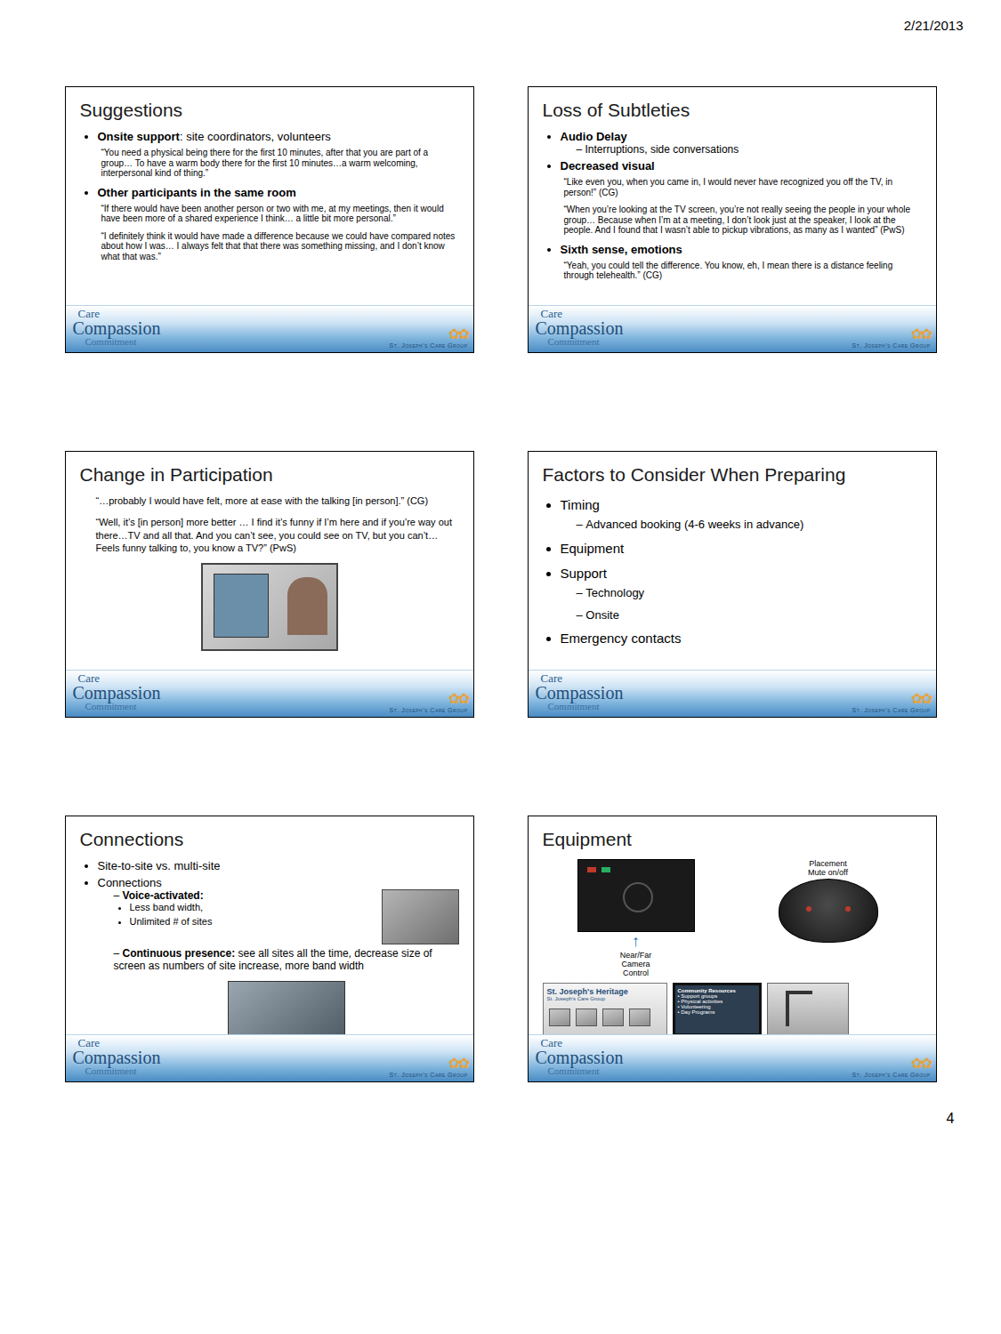2/21/2013
Suggestions
Onsite support: site coordinators, volunteers
“You need a physical being there for the first 10 minutes, after that you are part of a group… To have a warm body there for the first 10 minutes…a warm welcoming, interpersonal kind of thing.”
Other participants in the same room
“If there would have been another person or two with me, at my meetings, then it would have been more of a shared experience I think… a little bit more personal.”
“I definitely think it would have made a difference because we could have compared notes about how I was… I always felt that that there was something missing, and I don’t know what that was.”
Care Compassion Commitment
✿✿
St. Joseph's Care Group
Loss of Subtleties
Audio Delay
Interruptions, side conversations
Decreased visual
“Like even you, when you came in, I would never have recognized you off the TV, in person!” (CG)
“When you’re looking at the TV screen, you’re not really seeing the people in your whole group… Because when I’m at a meeting, I don’t look just at the speaker, I look at the people. And I found that I wasn’t able to pickup vibrations, as many as I wanted” (PwS)
Sixth sense, emotions
“Yeah, you could tell the difference. You know, eh, I mean there is a distance feeling through telehealth.” (CG)
Care Compassion Commitment
✿✿
St. Joseph's Care Group
Change in Participation
“…probably I would have felt, more at ease with the talking [in person].” (CG)
“Well, it’s [in person] more better … I find it’s funny if I’m here and if you’re way out there…TV and all that. And you can’t see, you could see on TV, but you can’t… Feels funny talking to, you know a TV?” (PwS)
Care Compassion Commitment
✿✿
St. Joseph's Care Group
Factors to Consider When Preparing
Timing
Advanced booking (4-6 weeks in advance)
Equipment
Support
Technology
Onsite
Emergency contacts
Care Compassion Commitment
✿✿
St. Joseph's Care Group
Connections
Site-to-site vs. multi-site
Connections
Voice-activated:
Less band width,
Unlimited # of sites
Continuous presence: see all sites all the time, decrease size of screen as numbers of site increase, more band width
Lecture mode: no sound distractions but no interaction
Care Compassion Commitment
✿✿
St. Joseph's Care Group
Equipment
↑
Near/Far
Camera
Control
Placement
Mute on/off
St. Joseph's Heritage
St. Joseph's Care Group
Community Resources
• Support groups
• Physical activities
• Volunteering
• Day Programs
Care Compassion Commitment
✿✿
St. Joseph's Care Group
4